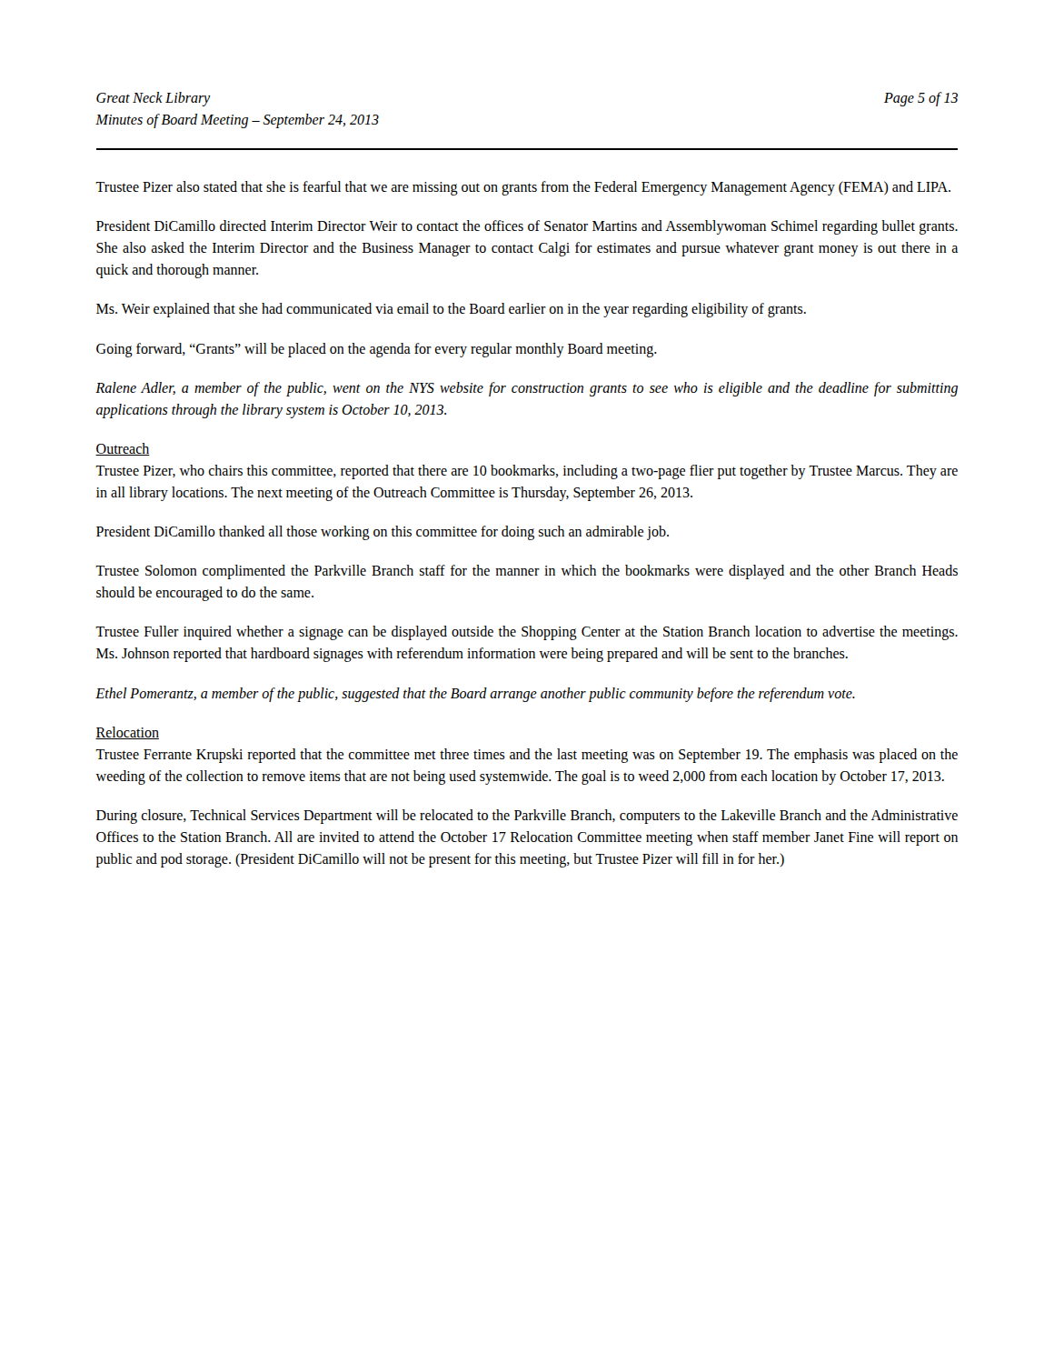Great Neck Library
Minutes of Board Meeting – September 24, 2013
Page 5 of 13
Trustee Pizer also stated that she is fearful that we are missing out on grants from the Federal Emergency Management Agency (FEMA) and LIPA.
President DiCamillo directed Interim Director Weir to contact the offices of Senator Martins and Assemblywoman Schimel regarding bullet grants. She also asked the Interim Director and the Business Manager to contact Calgi for estimates and pursue whatever grant money is out there in a quick and thorough manner.
Ms. Weir explained that she had communicated via email to the Board earlier on in the year regarding eligibility of grants.
Going forward, “Grants” will be placed on the agenda for every regular monthly Board meeting.
Ralene Adler, a member of the public, went on the NYS website for construction grants to see who is eligible and the deadline for submitting applications through the library system is October 10, 2013.
Outreach
Trustee Pizer, who chairs this committee, reported that there are 10 bookmarks, including a two-page flier put together by Trustee Marcus. They are in all library locations. The next meeting of the Outreach Committee is Thursday, September 26, 2013.
President DiCamillo thanked all those working on this committee for doing such an admirable job.
Trustee Solomon complimented the Parkville Branch staff for the manner in which the bookmarks were displayed and the other Branch Heads should be encouraged to do the same.
Trustee Fuller inquired whether a signage can be displayed outside the Shopping Center at the Station Branch location to advertise the meetings. Ms. Johnson reported that hardboard signages with referendum information were being prepared and will be sent to the branches.
Ethel Pomerantz, a member of the public, suggested that the Board arrange another public community before the referendum vote.
Relocation
Trustee Ferrante Krupski reported that the committee met three times and the last meeting was on September 19. The emphasis was placed on the weeding of the collection to remove items that are not being used systemwide. The goal is to weed 2,000 from each location by October 17, 2013.
During closure, Technical Services Department will be relocated to the Parkville Branch, computers to the Lakeville Branch and the Administrative Offices to the Station Branch. All are invited to attend the October 17 Relocation Committee meeting when staff member Janet Fine will report on public and pod storage. (President DiCamillo will not be present for this meeting, but Trustee Pizer will fill in for her.)